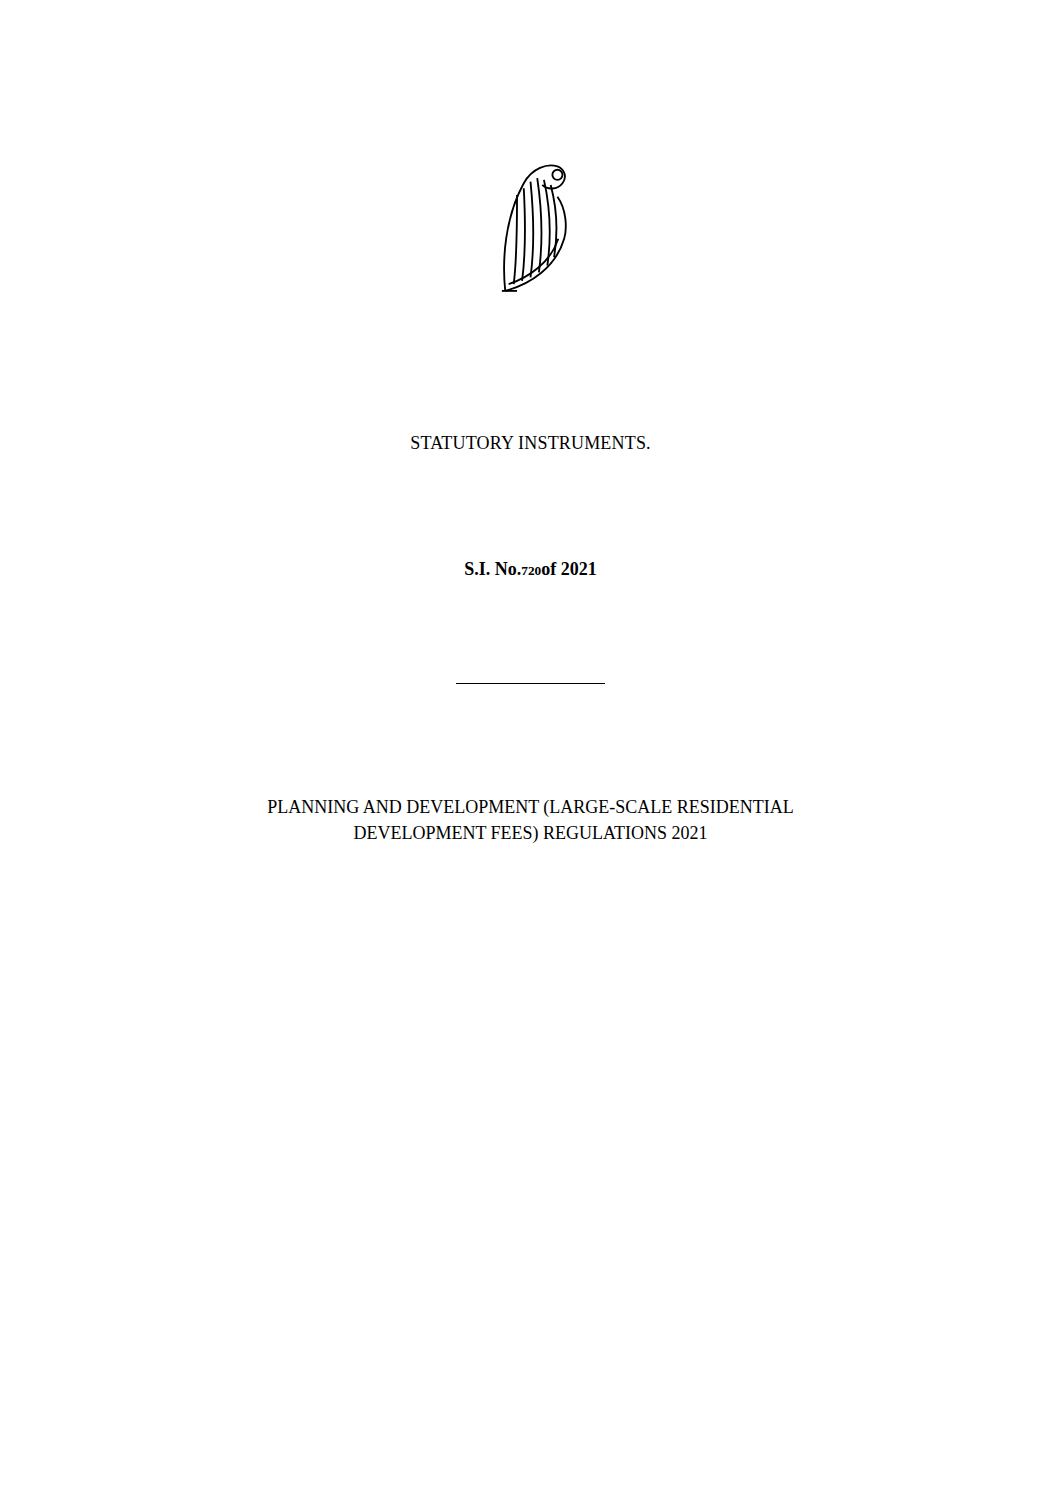STATUTORY INSTRUMENTS.
S.I. No.720of 2021
PLANNING AND DEVELOPMENT (LARGE-SCALE RESIDENTIAL
DEVELOPMENT FEES) REGULATIONS 2021